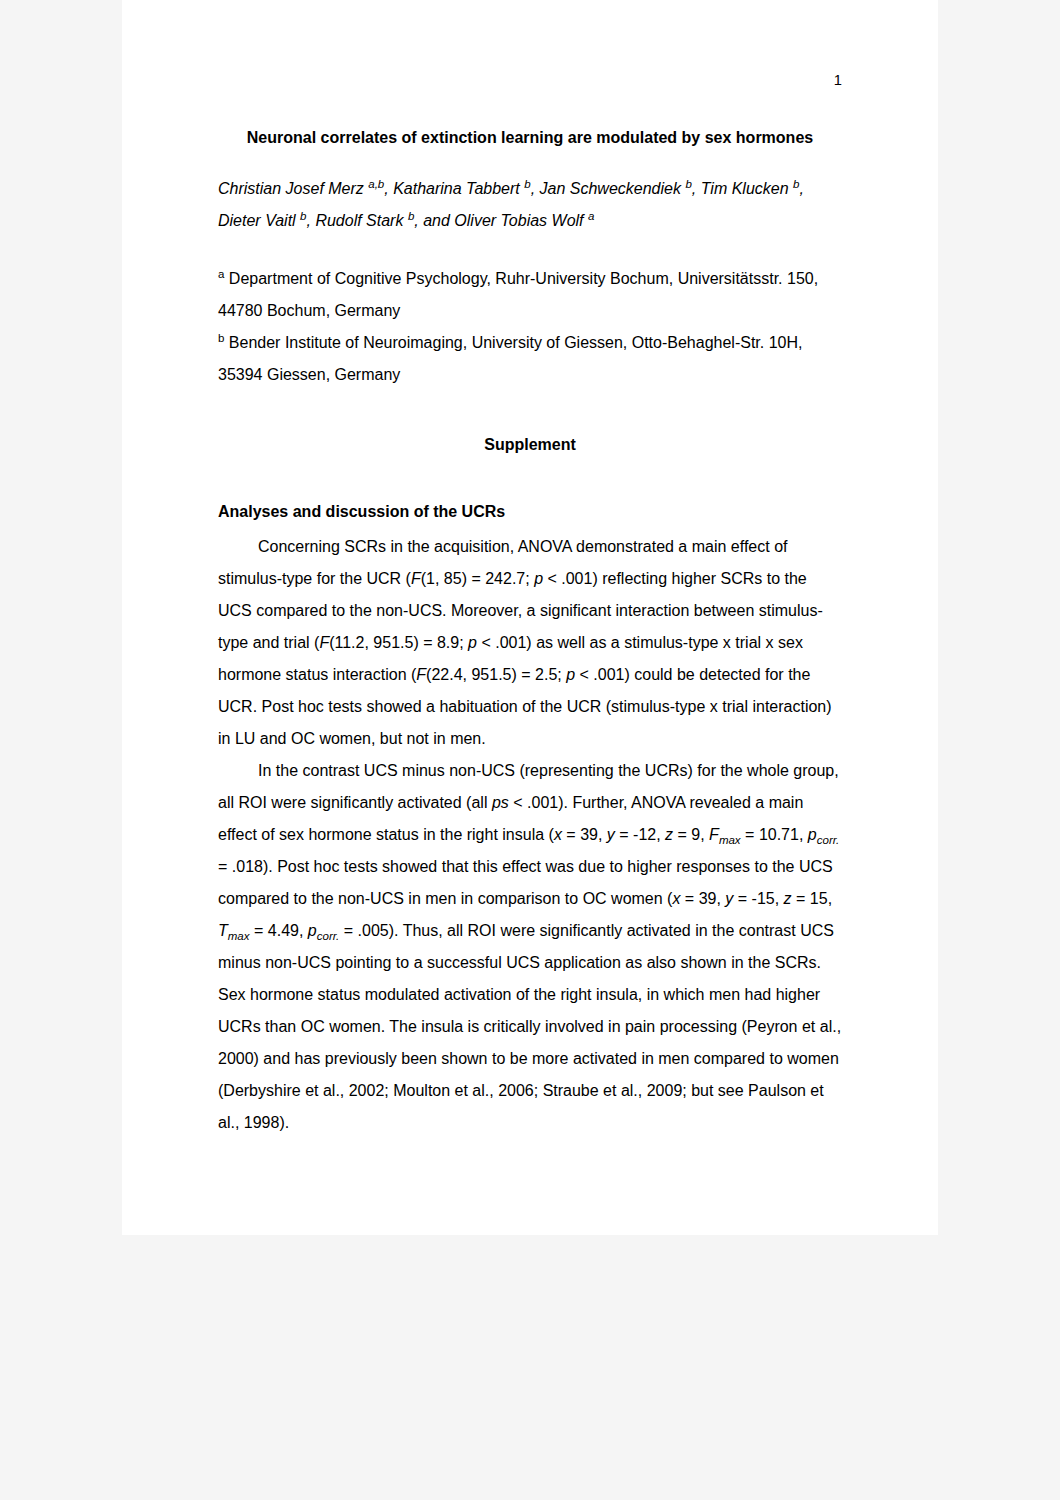1
Neuronal correlates of extinction learning are modulated by sex hormones
Christian Josef Merz a,b, Katharina Tabbert b, Jan Schweckendiek b, Tim Klucken b, Dieter Vaitl b, Rudolf Stark b, and Oliver Tobias Wolf a
a Department of Cognitive Psychology, Ruhr-University Bochum, Universitätsstr. 150, 44780 Bochum, Germany
b Bender Institute of Neuroimaging, University of Giessen, Otto-Behaghel-Str. 10H, 35394 Giessen, Germany
Supplement
Analyses and discussion of the UCRs
Concerning SCRs in the acquisition, ANOVA demonstrated a main effect of stimulus-type for the UCR (F(1, 85) = 242.7; p < .001) reflecting higher SCRs to the UCS compared to the non-UCS. Moreover, a significant interaction between stimulus-type and trial (F(11.2, 951.5) = 8.9; p < .001) as well as a stimulus-type x trial x sex hormone status interaction (F(22.4, 951.5) = 2.5; p < .001) could be detected for the UCR. Post hoc tests showed a habituation of the UCR (stimulus-type x trial interaction) in LU and OC women, but not in men.
In the contrast UCS minus non-UCS (representing the UCRs) for the whole group, all ROI were significantly activated (all ps < .001). Further, ANOVA revealed a main effect of sex hormone status in the right insula (x = 39, y = -12, z = 9, Fmax = 10.71, pcorr. = .018). Post hoc tests showed that this effect was due to higher responses to the UCS compared to the non-UCS in men in comparison to OC women (x = 39, y = -15, z = 15, Tmax = 4.49, pcorr. = .005). Thus, all ROI were significantly activated in the contrast UCS minus non-UCS pointing to a successful UCS application as also shown in the SCRs. Sex hormone status modulated activation of the right insula, in which men had higher UCRs than OC women. The insula is critically involved in pain processing (Peyron et al., 2000) and has previously been shown to be more activated in men compared to women (Derbyshire et al., 2002; Moulton et al., 2006; Straube et al., 2009; but see Paulson et al., 1998).